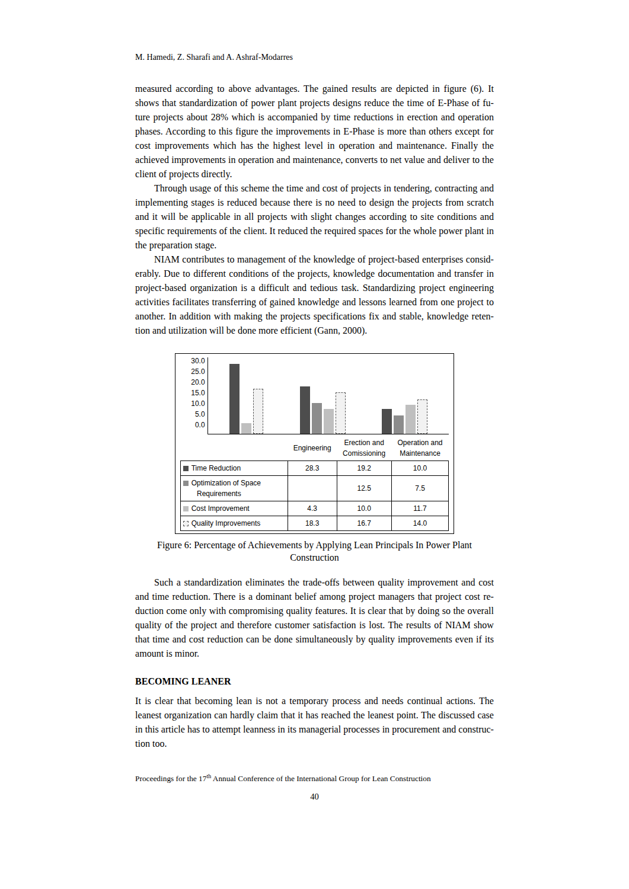M. Hamedi, Z. Sharafi and A. Ashraf-Modarres
measured according to above advantages. The gained results are depicted in figure (6). It shows that standardization of power plant projects designs reduce the time of E-Phase of future projects about 28% which is accompanied by time reductions in erection and operation phases. According to this figure the improvements in E-Phase is more than others except for cost improvements which has the highest level in operation and maintenance. Finally the achieved improvements in operation and maintenance, converts to net value and deliver to the client of projects directly.
Through usage of this scheme the time and cost of projects in tendering, contracting and implementing stages is reduced because there is no need to design the projects from scratch and it will be applicable in all projects with slight changes according to site conditions and specific requirements of the client. It reduced the required spaces for the whole power plant in the preparation stage.
NIAM contributes to management of the knowledge of project-based enterprises considerably. Due to different conditions of the projects, knowledge documentation and transfer in project-based organization is a difficult and tedious task. Standardizing project engineering activities facilitates transferring of gained knowledge and lessons learned from one project to another. In addition with making the projects specifications fix and stable, knowledge retention and utilization will be done more efficient (Gann, 2000).
30.0 25.0 20.0 15.0 10.0 5.0 0.0
| | Engineering | Erection and Comissioning | Operation and Maintenance |
| Time Reduction | 28.3 | 19.2 | 10.0 |
| Optimization of Space Requirements | | 12.5 | 7.5 |
| Cost Improvement | 4.3 | 10.0 | 11.7 |
| Quality Improvements | 18.3 | 16.7 | 14.0 |
Figure 6: Percentage of Achievements by Applying Lean Principals In Power Plant Construction
Such a standardization eliminates the trade-offs between quality improvement and cost and time reduction. There is a dominant belief among project managers that project cost reduction come only with compromising quality features. It is clear that by doing so the overall quality of the project and therefore customer satisfaction is lost. The results of NIAM show that time and cost reduction can be done simultaneously by quality improvements even if its amount is minor.
Becoming Leaner
It is clear that becoming lean is not a temporary process and needs continual actions. The leanest organization can hardly claim that it has reached the leanest point. The discussed case in this article has to attempt leanness in its managerial processes in procurement and construction too.
Proceedings for the 17th Annual Conference of the International Group for Lean Construction
40